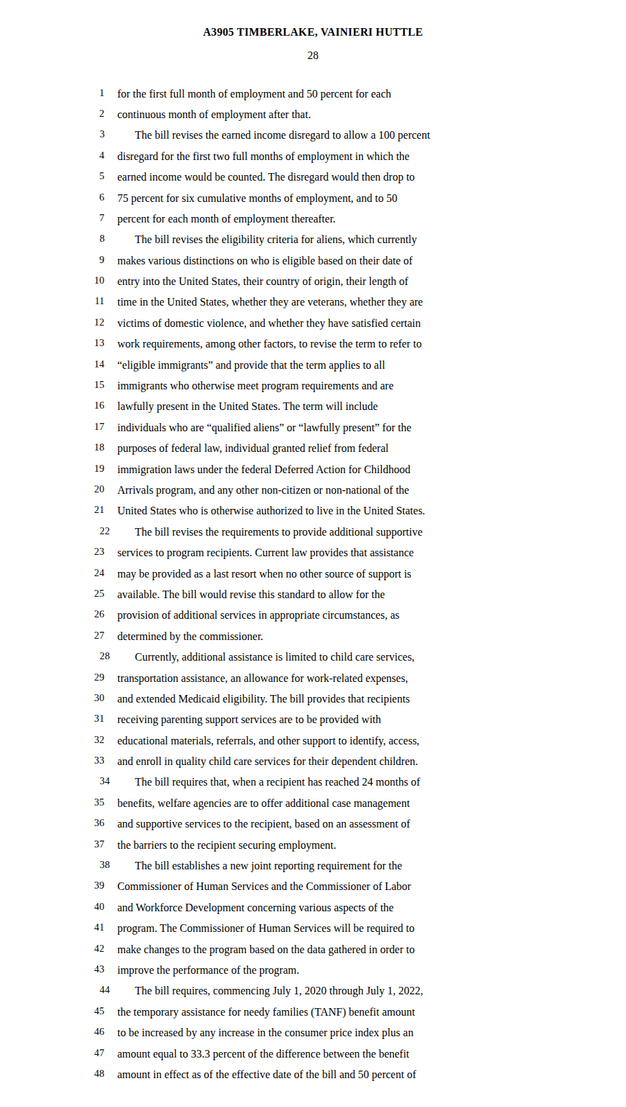A3905 TIMBERLAKE, VAINIERI HUTTLE
28
for the first full month of employment and 50 percent for each
continuous month of employment after that.
The bill revises the earned income disregard to allow a 100 percent
disregard for the first two full months of employment in which the
earned income would be counted. The disregard would then drop to
75 percent for six cumulative months of employment, and to 50
percent for each month of employment thereafter.
The bill revises the eligibility criteria for aliens, which currently
makes various distinctions on who is eligible based on their date of
entry into the United States, their country of origin, their length of
time in the United States, whether they are veterans, whether they are
victims of domestic violence, and whether they have satisfied certain
work requirements, among other factors, to revise the term to refer to
“eligible immigrants” and provide that the term applies to all
immigrants who otherwise meet program requirements and are
lawfully present in the United States. The term will include
individuals who are “qualified aliens” or “lawfully present” for the
purposes of federal law, individual granted relief from federal
immigration laws under the federal Deferred Action for Childhood
Arrivals program, and any other non-citizen or non-national of the
United States who is otherwise authorized to live in the United States.
The bill revises the requirements to provide additional supportive
services to program recipients. Current law provides that assistance
may be provided as a last resort when no other source of support is
available. The bill would revise this standard to allow for the
provision of additional services in appropriate circumstances, as
determined by the commissioner.
Currently, additional assistance is limited to child care services,
transportation assistance, an allowance for work-related expenses,
and extended Medicaid eligibility. The bill provides that recipients
receiving parenting support services are to be provided with
educational materials, referrals, and other support to identify, access,
and enroll in quality child care services for their dependent children.
The bill requires that, when a recipient has reached 24 months of
benefits, welfare agencies are to offer additional case management
and supportive services to the recipient, based on an assessment of
the barriers to the recipient securing employment.
The bill establishes a new joint reporting requirement for the
Commissioner of Human Services and the Commissioner of Labor
and Workforce Development concerning various aspects of the
program. The Commissioner of Human Services will be required to
make changes to the program based on the data gathered in order to
improve the performance of the program.
The bill requires, commencing July 1, 2020 through July 1, 2022,
the temporary assistance for needy families (TANF) benefit amount
to be increased by any increase in the consumer price index plus an
amount equal to 33.3 percent of the difference between the benefit
amount in effect as of the effective date of the bill and 50 percent of